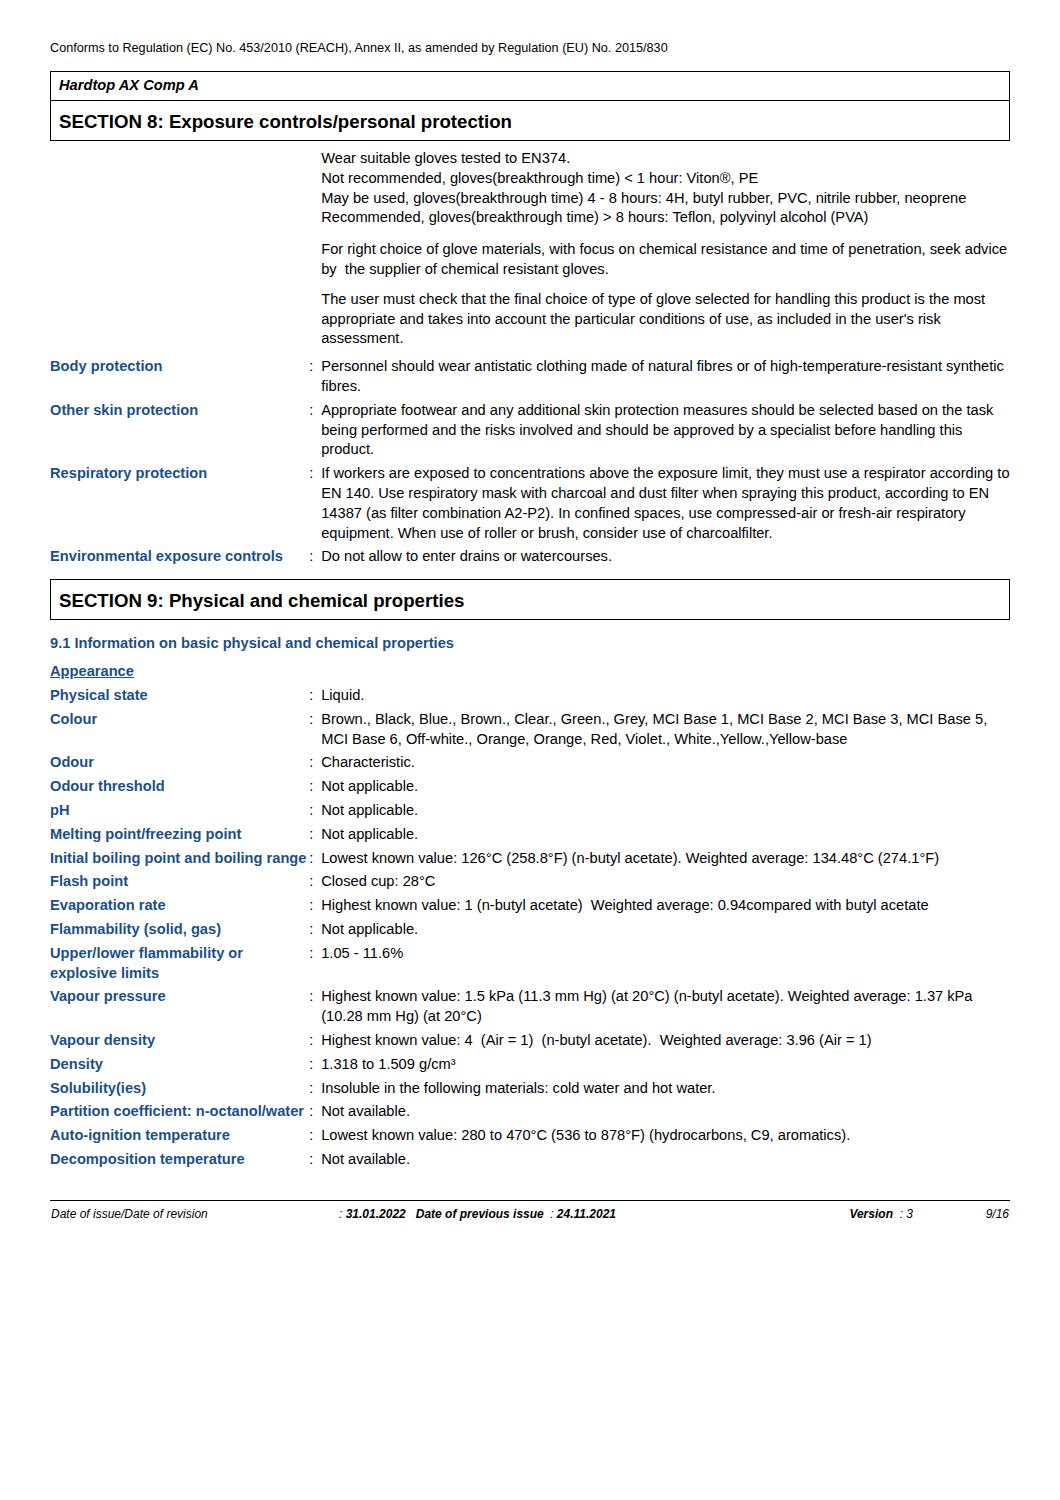Conforms to Regulation (EC) No. 453/2010 (REACH), Annex II, as amended by Regulation (EU) No. 2015/830
Hardtop AX Comp A
SECTION 8: Exposure controls/personal protection
| | | Wear suitable gloves tested to EN374. Not recommended, gloves(breakthrough time) < 1 hour: Viton®, PE May be used, gloves(breakthrough time) 4 - 8 hours: 4H, butyl rubber, PVC, nitrile rubber, neoprene Recommended, gloves(breakthrough time) > 8 hours: Teflon, polyvinyl alcohol (PVA) |
| | | For right choice of glove materials, with focus on chemical resistance and time of penetration, seek advice by the supplier of chemical resistant gloves. |
| | | The user must check that the final choice of type of glove selected for handling this product is the most appropriate and takes into account the particular conditions of use, as included in the user's risk assessment. |
| Body protection | : | Personnel should wear antistatic clothing made of natural fibres or of high-temperature-resistant synthetic fibres. |
| Other skin protection | : | Appropriate footwear and any additional skin protection measures should be selected based on the task being performed and the risks involved and should be approved by a specialist before handling this product. |
| Respiratory protection | : | If workers are exposed to concentrations above the exposure limit, they must use a respirator according to EN 140. Use respiratory mask with charcoal and dust filter when spraying this product, according to EN 14387 (as filter combination A2-P2). In confined spaces, use compressed-air or fresh-air respiratory equipment. When use of roller or brush, consider use of charcoalfilter. |
| Environmental exposure controls | : | Do not allow to enter drains or watercourses. |
SECTION 9: Physical and chemical properties
9.1 Information on basic physical and chemical properties
Appearance
| Physical state | : | Liquid. |
| Colour | : | Brown., Black, Blue., Brown., Clear., Green., Grey, MCI Base 1, MCI Base 2, MCI Base 3, MCI Base 5, MCI Base 6, Off-white., Orange, Orange, Red, Violet., White.,Yellow.,Yellow-base |
| Odour | : | Characteristic. |
| Odour threshold | : | Not applicable. |
| pH | : | Not applicable. |
| Melting point/freezing point | : | Not applicable. |
| Initial boiling point and boiling range | : | Lowest known value: 126°C (258.8°F) (n-butyl acetate). Weighted average: 134.48°C (274.1°F) |
| Flash point | : | Closed cup: 28°C |
| Evaporation rate | : | Highest known value: 1 (n-butyl acetate) Weighted average: 0.94compared with butyl acetate |
| Flammability (solid, gas) | : | Not applicable. |
| Upper/lower flammability or explosive limits | : | 1.05 - 11.6% |
| Vapour pressure | : | Highest known value: 1.5 kPa (11.3 mm Hg) (at 20°C) (n-butyl acetate). Weighted average: 1.37 kPa (10.28 mm Hg) (at 20°C) |
| Vapour density | : | Highest known value: 4 (Air = 1) (n-butyl acetate). Weighted average: 3.96 (Air = 1) |
| Density | : | 1.318 to 1.509 g/cm³ |
| Solubility(ies) | : | Insoluble in the following materials: cold water and hot water. |
| Partition coefficient: n-octanol/water | : | Not available. |
| Auto-ignition temperature | : | Lowest known value: 280 to 470°C (536 to 878°F) (hydrocarbons, C9, aromatics). |
| Decomposition temperature | : | Not available. |
| Date of issue/Date of revision | : 31.01.2022 Date of previous issue | : 24.11.2021 | Version : 3 | 9/16 |